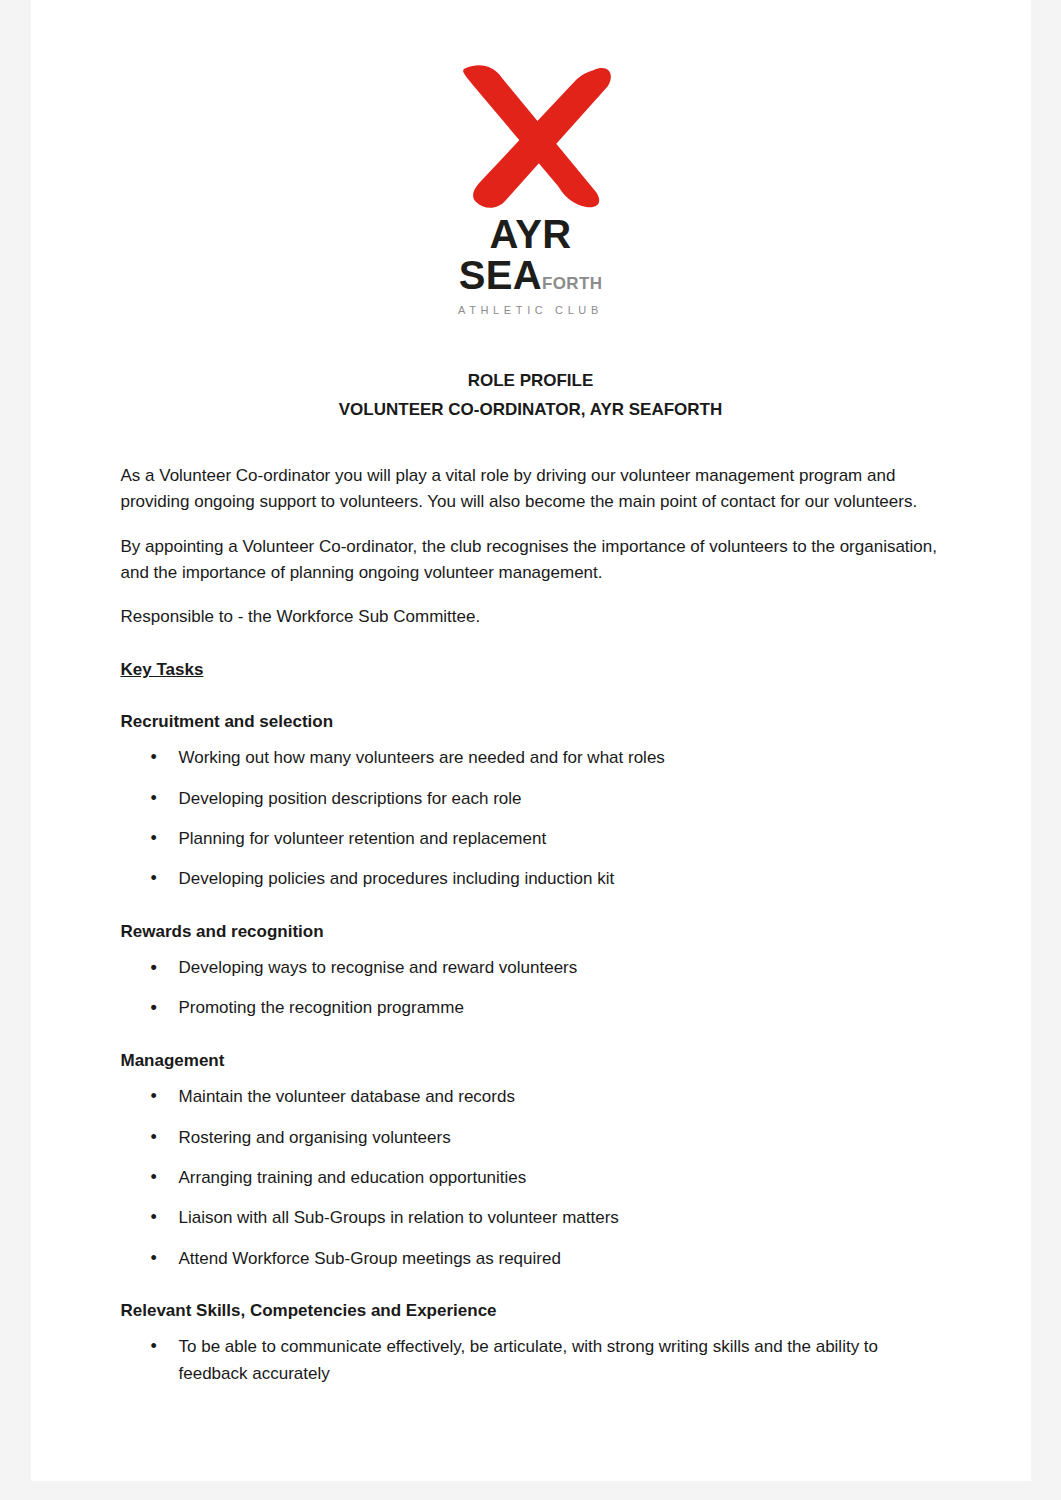AYR
SEA FORTH
Athletic Club
ROLE PROFILE
VOLUNTEER CO-ORDINATOR, AYR SEAFORTH
As a Volunteer Co-ordinator you will play a vital role by driving our volunteer management program and providing ongoing support to volunteers. You will also become the main point of contact for our volunteers.
By appointing a Volunteer Co-ordinator, the club recognises the importance of volunteers to the organisation, and the importance of planning ongoing volunteer management.
Responsible to - the Workforce Sub Committee.
Key Tasks
Recruitment and selection
Working out how many volunteers are needed and for what roles
Developing position descriptions for each role
Planning for volunteer retention and replacement
Developing policies and procedures including induction kit
Rewards and recognition
Developing ways to recognise and reward volunteers
Promoting the recognition programme
Management
Maintain the volunteer database and records
Rostering and organising volunteers
Arranging training and education opportunities
Liaison with all Sub-Groups in relation to volunteer matters
Attend Workforce Sub-Group meetings as required
Relevant Skills, Competencies and Experience
To be able to communicate effectively, be articulate, with strong writing skills and the ability to feedback accurately